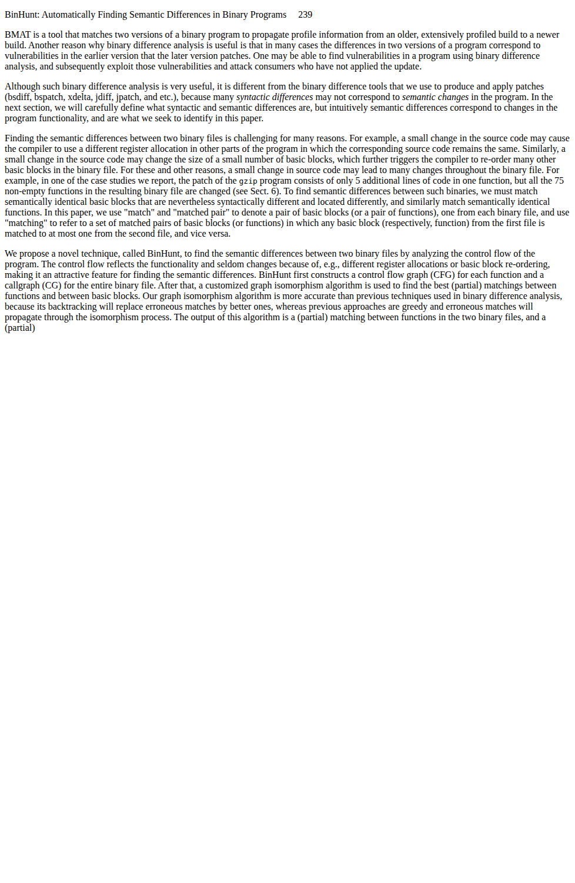BinHunt: Automatically Finding Semantic Differences in Binary Programs 239
BMAT is a tool that matches two versions of a binary program to propagate profile information from an older, extensively profiled build to a newer build. Another reason why binary difference analysis is useful is that in many cases the differences in two versions of a program correspond to vulnerabilities in the earlier version that the later version patches. One may be able to find vulnerabilities in a program using binary difference analysis, and subsequently exploit those vulnerabilities and attack consumers who have not applied the update.
Although such binary difference analysis is very useful, it is different from the binary difference tools that we use to produce and apply patches (bsdiff, bspatch, xdelta, jdiff, jpatch, and etc.), because many syntactic differences may not correspond to semantic changes in the program. In the next section, we will carefully define what syntactic and semantic differences are, but intuitively semantic differences correspond to changes in the program functionality, and are what we seek to identify in this paper.
Finding the semantic differences between two binary files is challenging for many reasons. For example, a small change in the source code may cause the compiler to use a different register allocation in other parts of the program in which the corresponding source code remains the same. Similarly, a small change in the source code may change the size of a small number of basic blocks, which further triggers the compiler to re-order many other basic blocks in the binary file. For these and other reasons, a small change in source code may lead to many changes throughout the binary file. For example, in one of the case studies we report, the patch of the gzip program consists of only 5 additional lines of code in one function, but all the 75 non-empty functions in the resulting binary file are changed (see Sect. 6). To find semantic differences between such binaries, we must match semantically identical basic blocks that are nevertheless syntactically different and located differently, and similarly match semantically identical functions. In this paper, we use "match" and "matched pair" to denote a pair of basic blocks (or a pair of functions), one from each binary file, and use "matching" to refer to a set of matched pairs of basic blocks (or functions) in which any basic block (respectively, function) from the first file is matched to at most one from the second file, and vice versa.
We propose a novel technique, called BinHunt, to find the semantic differences between two binary files by analyzing the control flow of the program. The control flow reflects the functionality and seldom changes because of, e.g., different register allocations or basic block re-ordering, making it an attractive feature for finding the semantic differences. BinHunt first constructs a control flow graph (CFG) for each function and a callgraph (CG) for the entire binary file. After that, a customized graph isomorphism algorithm is used to find the best (partial) matchings between functions and between basic blocks. Our graph isomorphism algorithm is more accurate than previous techniques used in binary difference analysis, because its backtracking will replace erroneous matches by better ones, whereas previous approaches are greedy and erroneous matches will propagate through the isomorphism process. The output of this algorithm is a (partial) matching between functions in the two binary files, and a (partial)